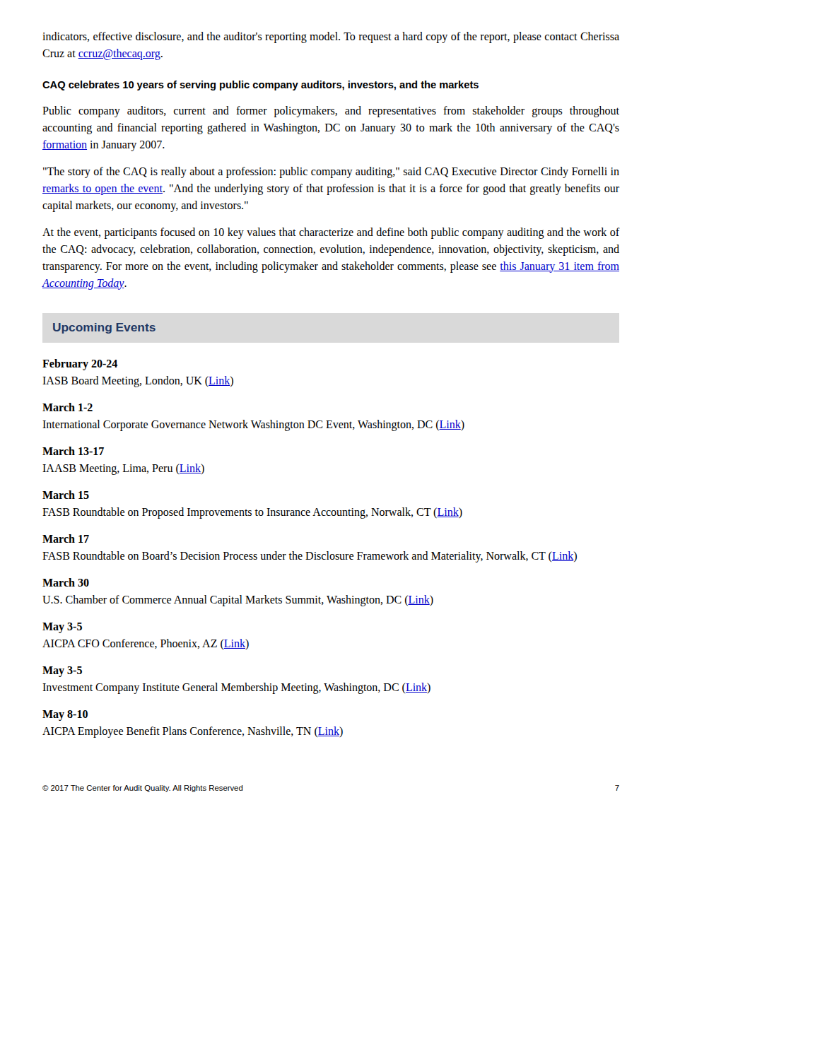indicators, effective disclosure, and the auditor's reporting model. To request a hard copy of the report, please contact Cherissa Cruz at ccruz@thecaq.org.
CAQ celebrates 10 years of serving public company auditors, investors, and the markets
Public company auditors, current and former policymakers, and representatives from stakeholder groups throughout accounting and financial reporting gathered in Washington, DC on January 30 to mark the 10th anniversary of the CAQ's formation in January 2007.
"The story of the CAQ is really about a profession: public company auditing," said CAQ Executive Director Cindy Fornelli in remarks to open the event. "And the underlying story of that profession is that it is a force for good that greatly benefits our capital markets, our economy, and investors."
At the event, participants focused on 10 key values that characterize and define both public company auditing and the work of the CAQ: advocacy, celebration, collaboration, connection, evolution, independence, innovation, objectivity, skepticism, and transparency. For more on the event, including policymaker and stakeholder comments, please see this January 31 item from Accounting Today.
Upcoming Events
February 20-24 IASB Board Meeting, London, UK (Link)
March 1-2 International Corporate Governance Network Washington DC Event, Washington, DC (Link)
March 13-17 IAASB Meeting, Lima, Peru (Link)
March 15 FASB Roundtable on Proposed Improvements to Insurance Accounting, Norwalk, CT (Link)
March 17 FASB Roundtable on Board’s Decision Process under the Disclosure Framework and Materiality, Norwalk, CT (Link)
March 30 U.S. Chamber of Commerce Annual Capital Markets Summit, Washington, DC (Link)
May 3-5 AICPA CFO Conference, Phoenix, AZ (Link)
May 3-5 Investment Company Institute General Membership Meeting, Washington, DC (Link)
May 8-10 AICPA Employee Benefit Plans Conference, Nashville, TN (Link)
© 2017 The Center for Audit Quality. All Rights Reserved 7